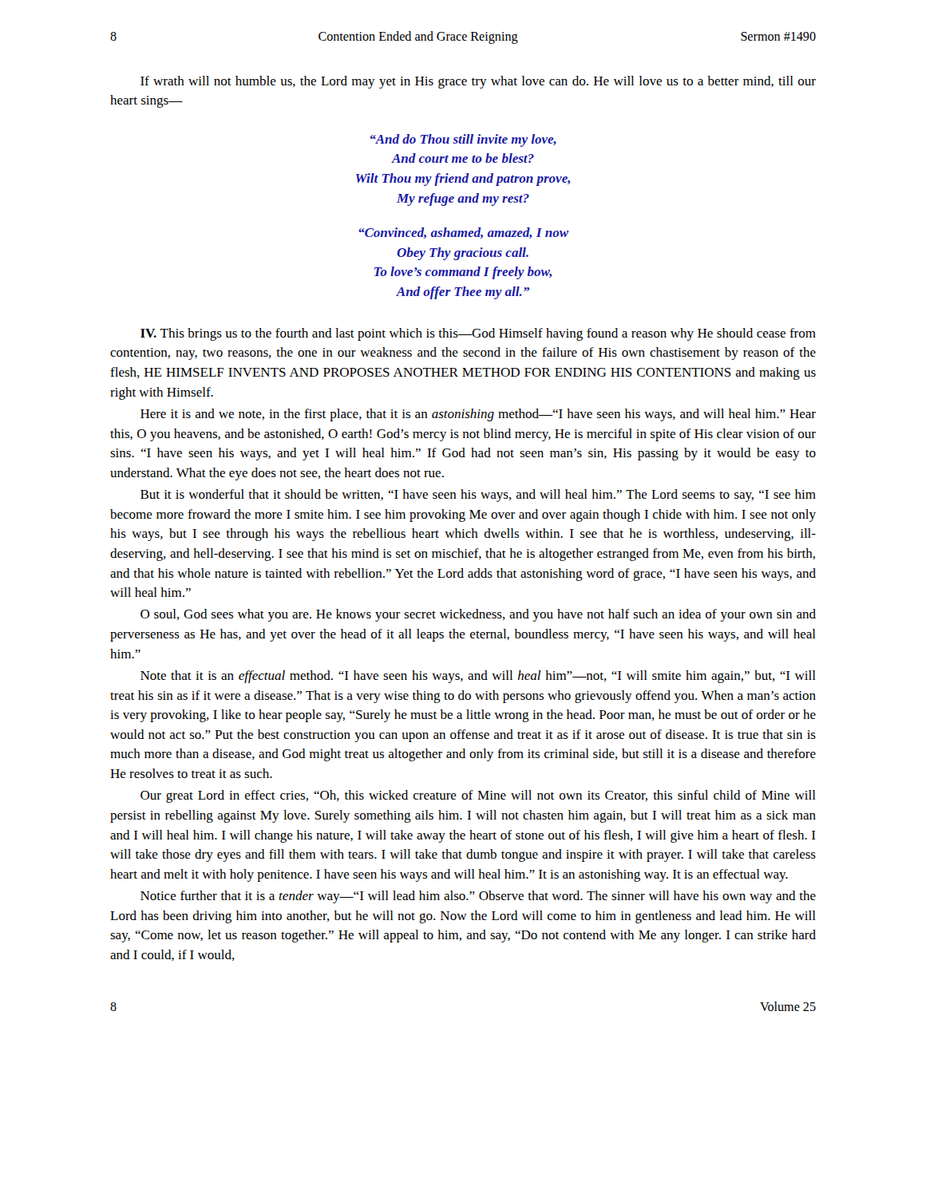8 Contention Ended and Grace Reigning Sermon #1490
If wrath will not humble us, the Lord may yet in His grace try what love can do. He will love us to a better mind, till our heart sings—
“And do Thou still invite my love,
And court me to be blest?
Wilt Thou my friend and patron prove,
My refuge and my rest?
“Convinced, ashamed, amazed, I now
Obey Thy gracious call.
To love’s command I freely bow,
And offer Thee my all.”
IV. This brings us to the fourth and last point which is this—God Himself having found a reason why He should cease from contention, nay, two reasons, the one in our weakness and the second in the failure of His own chastisement by reason of the flesh, HE HIMSELF INVENTS AND PROPOSES ANOTHER METHOD FOR ENDING HIS CONTENTIONS and making us right with Himself.
Here it is and we note, in the first place, that it is an astonishing method—“I have seen his ways, and will heal him.” Hear this, O you heavens, and be astonished, O earth! God’s mercy is not blind mercy, He is merciful in spite of His clear vision of our sins. “I have seen his ways, and yet I will heal him.” If God had not seen man’s sin, His passing by it would be easy to understand. What the eye does not see, the heart does not rue.
But it is wonderful that it should be written, “I have seen his ways, and will heal him.” The Lord seems to say, “I see him become more froward the more I smite him. I see him provoking Me over and over again though I chide with him. I see not only his ways, but I see through his ways the rebellious heart which dwells within. I see that he is worthless, undeserving, ill-deserving, and hell-deserving. I see that his mind is set on mischief, that he is altogether estranged from Me, even from his birth, and that his whole nature is tainted with rebellion.” Yet the Lord adds that astonishing word of grace, “I have seen his ways, and will heal him.”
O soul, God sees what you are. He knows your secret wickedness, and you have not half such an idea of your own sin and perverseness as He has, and yet over the head of it all leaps the eternal, boundless mercy, “I have seen his ways, and will heal him.”
Note that it is an effectual method. “I have seen his ways, and will heal him”—not, “I will smite him again,” but, “I will treat his sin as if it were a disease.” That is a very wise thing to do with persons who grievously offend you. When a man’s action is very provoking, I like to hear people say, “Surely he must be a little wrong in the head. Poor man, he must be out of order or he would not act so.” Put the best construction you can upon an offense and treat it as if it arose out of disease. It is true that sin is much more than a disease, and God might treat us altogether and only from its criminal side, but still it is a disease and therefore He resolves to treat it as such.
Our great Lord in effect cries, “Oh, this wicked creature of Mine will not own its Creator, this sinful child of Mine will persist in rebelling against My love. Surely something ails him. I will not chasten him again, but I will treat him as a sick man and I will heal him. I will change his nature, I will take away the heart of stone out of his flesh, I will give him a heart of flesh. I will take those dry eyes and fill them with tears. I will take that dumb tongue and inspire it with prayer. I will take that careless heart and melt it with holy penitence. I have seen his ways and will heal him.” It is an astonishing way. It is an effectual way.
Notice further that it is a tender way—“I will lead him also.” Observe that word. The sinner will have his own way and the Lord has been driving him into another, but he will not go. Now the Lord will come to him in gentleness and lead him. He will say, “Come now, let us reason together.” He will appeal to him, and say, “Do not contend with Me any longer. I can strike hard and I could, if I would,
8 Volume 25